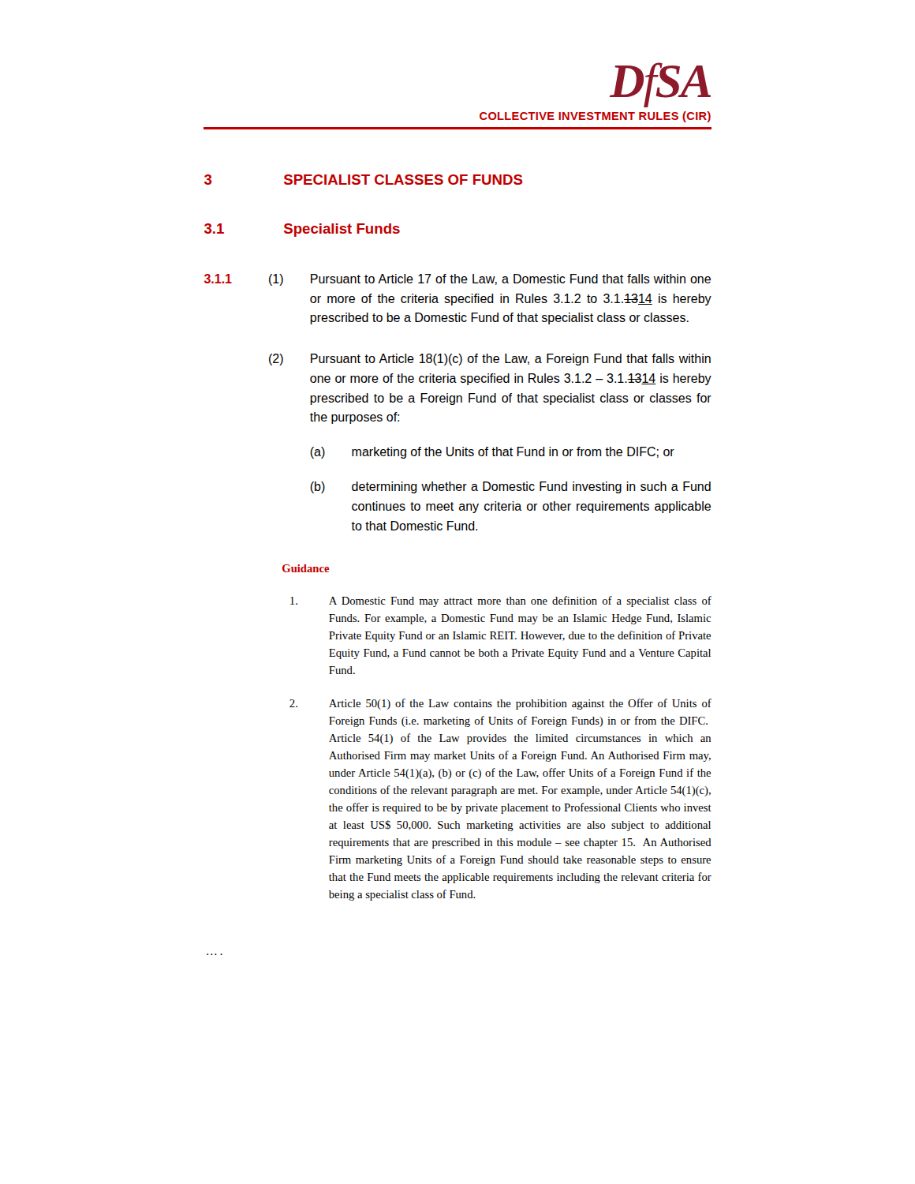Df SA
COLLECTIVE INVESTMENT RULES (CIR)
3 SPECIALIST CLASSES OF FUNDS
3.1 Specialist Funds
3.1.1
(1)
Pursuant to Article 17 of the Law, a Domestic Fund that falls within one or more of the criteria specified in Rules 3.1.2 to 3.1.1314 is hereby prescribed to be a Domestic Fund of that specialist class or classes.
(2)
Pursuant to Article 18(1)(c) of the Law, a Foreign Fund that falls within one or more of the criteria specified in Rules 3.1.2 – 3.1.1314 is hereby prescribed to be a Foreign Fund of that specialist class or classes for the purposes of:
(a)
marketing of the Units of that Fund in or from the DIFC; or
(b)
determining whether a Domestic Fund investing in such a Fund continues to meet any criteria or other requirements applicable to that Domestic Fund.
Guidance
1.
A Domestic Fund may attract more than one definition of a specialist class of Funds. For example, a Domestic Fund may be an Islamic Hedge Fund, Islamic Private Equity Fund or an Islamic REIT. However, due to the definition of Private Equity Fund, a Fund cannot be both a Private Equity Fund and a Venture Capital Fund.
2.
Article 50(1) of the Law contains the prohibition against the Offer of Units of Foreign Funds (i.e. marketing of Units of Foreign Funds) in or from the DIFC. Article 54(1) of the Law provides the limited circumstances in which an Authorised Firm may market Units of a Foreign Fund. An Authorised Firm may, under Article 54(1)(a), (b) or (c) of the Law, offer Units of a Foreign Fund if the conditions of the relevant paragraph are met. For example, under Article 54(1)(c), the offer is required to be by private placement to Professional Clients who invest at least US$ 50,000. Such marketing activities are also subject to additional requirements that are prescribed in this module – see chapter 15. An Authorised Firm marketing Units of a Foreign Fund should take reasonable steps to ensure that the Fund meets the applicable requirements including the relevant criteria for being a specialist class of Fund.
….